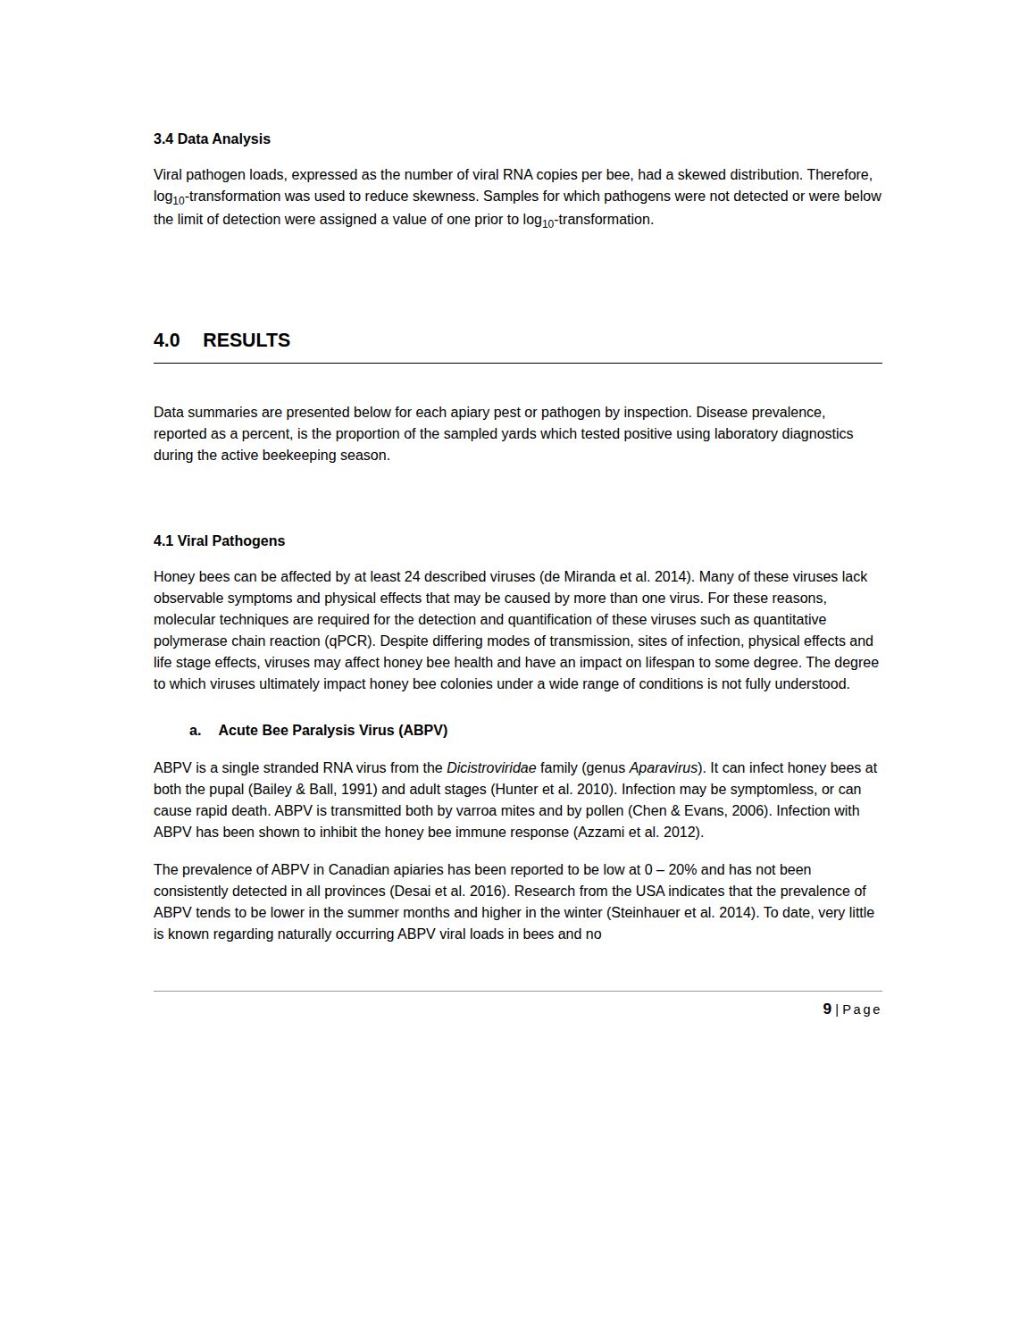3.4 Data Analysis
Viral pathogen loads, expressed as the number of viral RNA copies per bee, had a skewed distribution. Therefore, log10-transformation was used to reduce skewness. Samples for which pathogens were not detected or were below the limit of detection were assigned a value of one prior to log10-transformation.
4.0 RESULTS
Data summaries are presented below for each apiary pest or pathogen by inspection. Disease prevalence, reported as a percent, is the proportion of the sampled yards which tested positive using laboratory diagnostics during the active beekeeping season.
4.1 Viral Pathogens
Honey bees can be affected by at least 24 described viruses (de Miranda et al. 2014). Many of these viruses lack observable symptoms and physical effects that may be caused by more than one virus. For these reasons, molecular techniques are required for the detection and quantification of these viruses such as quantitative polymerase chain reaction (qPCR). Despite differing modes of transmission, sites of infection, physical effects and life stage effects, viruses may affect honey bee health and have an impact on lifespan to some degree. The degree to which viruses ultimately impact honey bee colonies under a wide range of conditions is not fully understood.
a. Acute Bee Paralysis Virus (ABPV)
ABPV is a single stranded RNA virus from the Dicistroviridae family (genus Aparavirus). It can infect honey bees at both the pupal (Bailey & Ball, 1991) and adult stages (Hunter et al. 2010). Infection may be symptomless, or can cause rapid death. ABPV is transmitted both by varroa mites and by pollen (Chen & Evans, 2006). Infection with ABPV has been shown to inhibit the honey bee immune response (Azzami et al. 2012).
The prevalence of ABPV in Canadian apiaries has been reported to be low at 0 – 20% and has not been consistently detected in all provinces (Desai et al. 2016). Research from the USA indicates that the prevalence of ABPV tends to be lower in the summer months and higher in the winter (Steinhauer et al. 2014). To date, very little is known regarding naturally occurring ABPV viral loads in bees and no
9 | Page